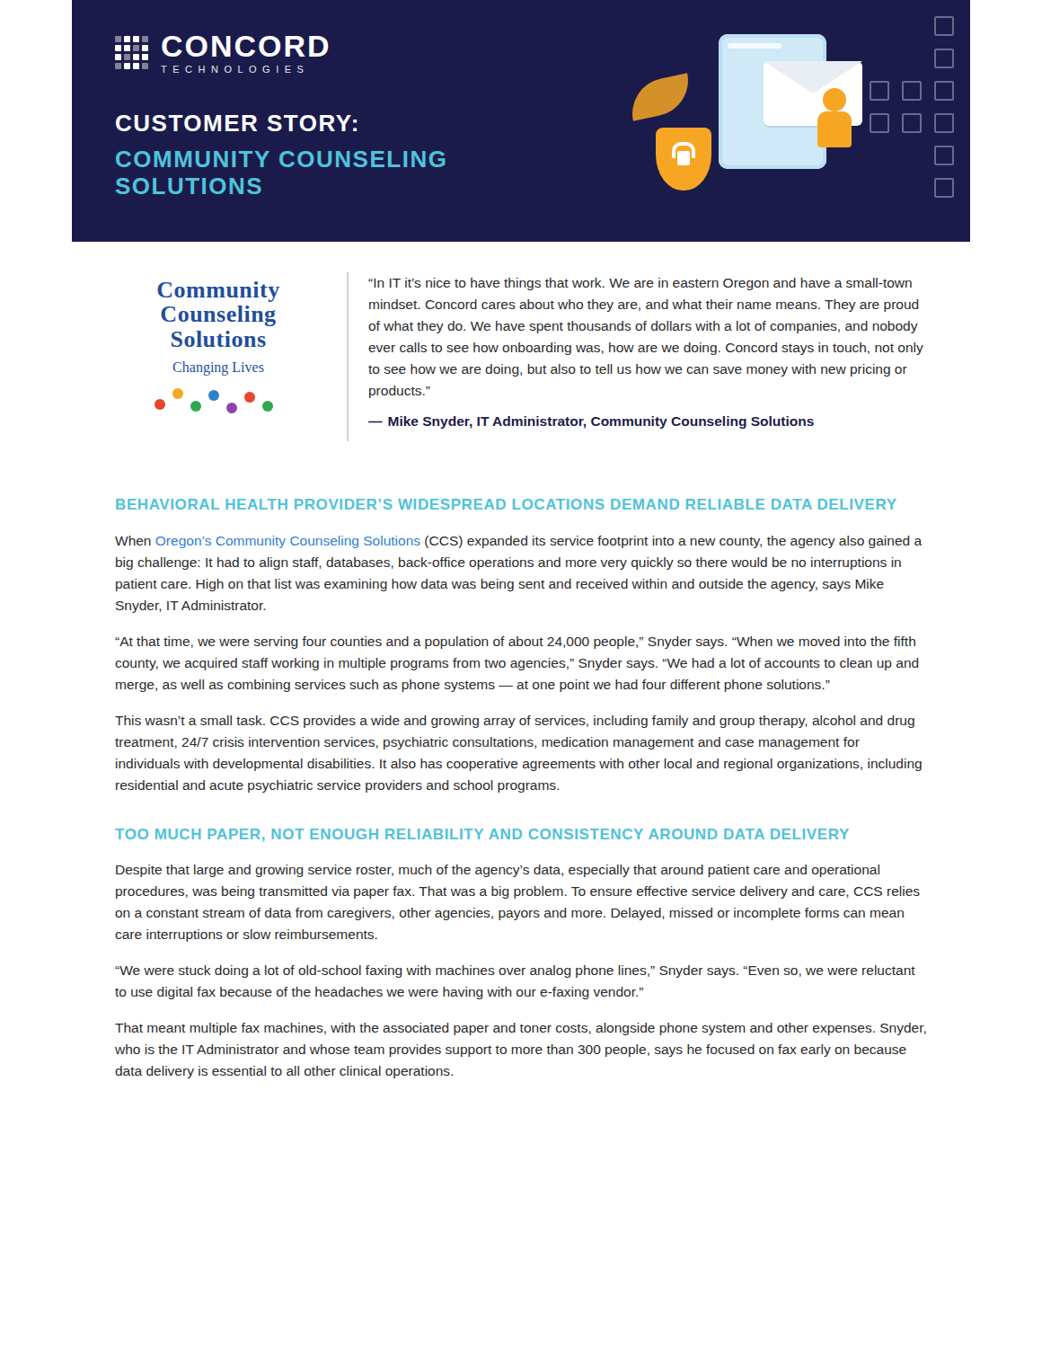CONCORD
TECHNOLOGIES
Customer Story: Community Counseling
Solutions
Community Counseling Solutions
Changing Lives
“In IT it’s nice to have things that work. We are in eastern Oregon and have a small-town mindset. Concord cares about who they are, and what their name means. They are proud of what they do. We have spent thousands of dollars with a lot of companies, and nobody ever calls to see how onboarding was, how are we doing. Concord stays in touch, not only to see how we are doing, but also to tell us how we can save money with new pricing or products.”
—Mike Snyder, IT Administrator, Community Counseling Solutions
Behavioral Health Provider’s Widespread Locations Demand Reliable Data Delivery
When Oregon’s Community Counseling Solutions (CCS) expanded its service footprint into a new county, the agency also gained a big challenge: It had to align staff, databases, back-office operations and more very quickly so there would be no interruptions in patient care. High on that list was examining how data was being sent and received within and outside the agency, says Mike Snyder, IT Administrator.
“At that time, we were serving four counties and a population of about 24,000 people,” Snyder says. “When we moved into the fifth county, we acquired staff working in multiple programs from two agencies,” Snyder says. “We had a lot of accounts to clean up and merge, as well as combining services such as phone systems — at one point we had four different phone solutions.”
This wasn’t a small task. CCS provides a wide and growing array of services, including family and group therapy, alcohol and drug treatment, 24/7 crisis intervention services, psychiatric consultations, medication management and case management for individuals with developmental disabilities. It also has cooperative agreements with other local and regional organizations, including residential and acute psychiatric service providers and school programs.
Too Much Paper, Not Enough Reliability and Consistency Around Data Delivery
Despite that large and growing service roster, much of the agency’s data, especially that around patient care and operational procedures, was being transmitted via paper fax. That was a big problem. To ensure effective service delivery and care, CCS relies on a constant stream of data from caregivers, other agencies, payors and more. Delayed, missed or incomplete forms can mean care interruptions or slow reimbursements.
“We were stuck doing a lot of old-school faxing with machines over analog phone lines,” Snyder says. “Even so, we were reluctant to use digital fax because of the headaches we were having with our e-faxing vendor.”
That meant multiple fax machines, with the associated paper and toner costs, alongside phone system and other expenses. Snyder, who is the IT Administrator and whose team provides support to more than 300 people, says he focused on fax early on because data delivery is essential to all other clinical operations.